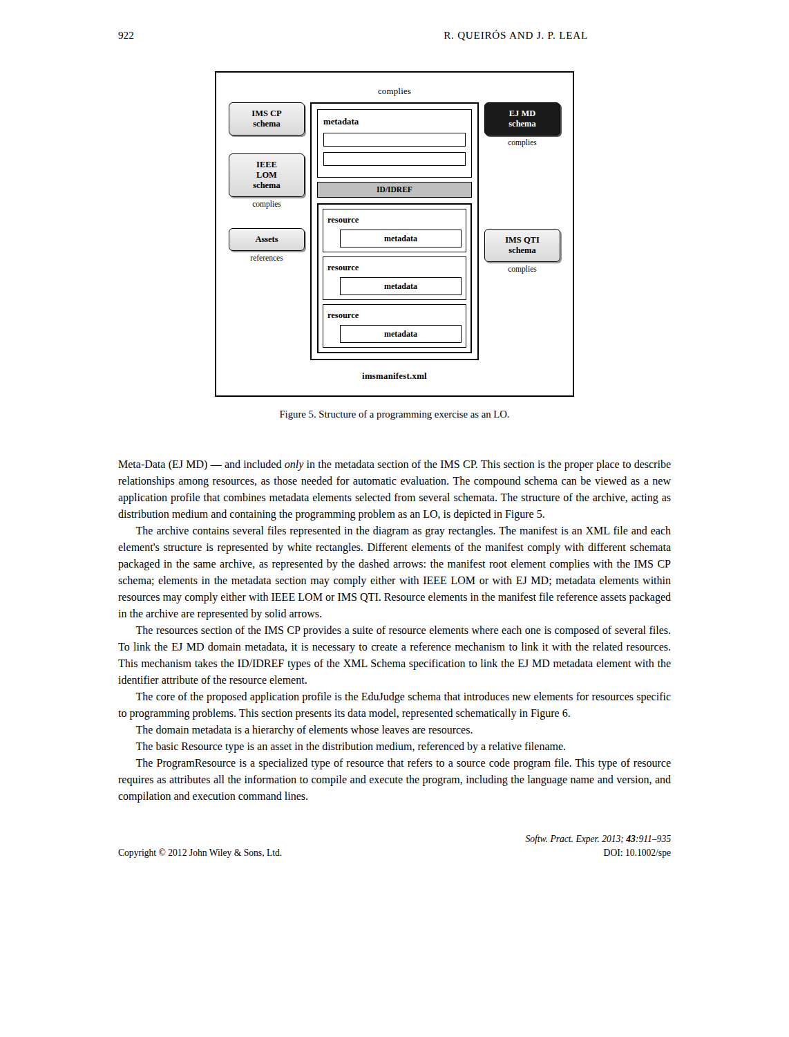922 R. QUEIRÓS AND J. P. LEAL
complies
IMS CP
schema
IEEE
LOM
schema
complies
Assets
references
metadata
ID/IDREF
resource
metadata
resource
metadata
resource
metadata
EJ MD
schema
complies
IMS QTI
schema
complies
imsmanifest.xml
Figure 5. Structure of a programming exercise as an LO.
Meta-Data (EJ MD) — and included only in the metadata section of the IMS CP. This section is the proper place to describe relationships among resources, as those needed for automatic evaluation. The compound schema can be viewed as a new application profile that combines metadata elements selected from several schemata. The structure of the archive, acting as distribution medium and containing the programming problem as an LO, is depicted in Figure 5.
The archive contains several files represented in the diagram as gray rectangles. The manifest is an XML file and each element's structure is represented by white rectangles. Different elements of the manifest comply with different schemata packaged in the same archive, as represented by the dashed arrows: the manifest root element complies with the IMS CP schema; elements in the metadata section may comply either with IEEE LOM or with EJ MD; metadata elements within resources may comply either with IEEE LOM or IMS QTI. Resource elements in the manifest file reference assets packaged in the archive are represented by solid arrows.
The resources section of the IMS CP provides a suite of resource elements where each one is composed of several files. To link the EJ MD domain metadata, it is necessary to create a reference mechanism to link it with the related resources. This mechanism takes the ID/IDREF types of the XML Schema specification to link the EJ MD metadata element with the identifier attribute of the resource element.
The core of the proposed application profile is the EduJudge schema that introduces new elements for resources specific to programming problems. This section presents its data model, represented schematically in Figure 6.
The domain metadata is a hierarchy of elements whose leaves are resources.
The basic Resource type is an asset in the distribution medium, referenced by a relative filename.
The ProgramResource is a specialized type of resource that refers to a source code program file. This type of resource requires as attributes all the information to compile and execute the program, including the language name and version, and compilation and execution command lines.
Copyright © 2012 John Wiley & Sons, Ltd.
Softw. Pract. Exper. 2013; 43:911–935
DOI: 10.1002/spe